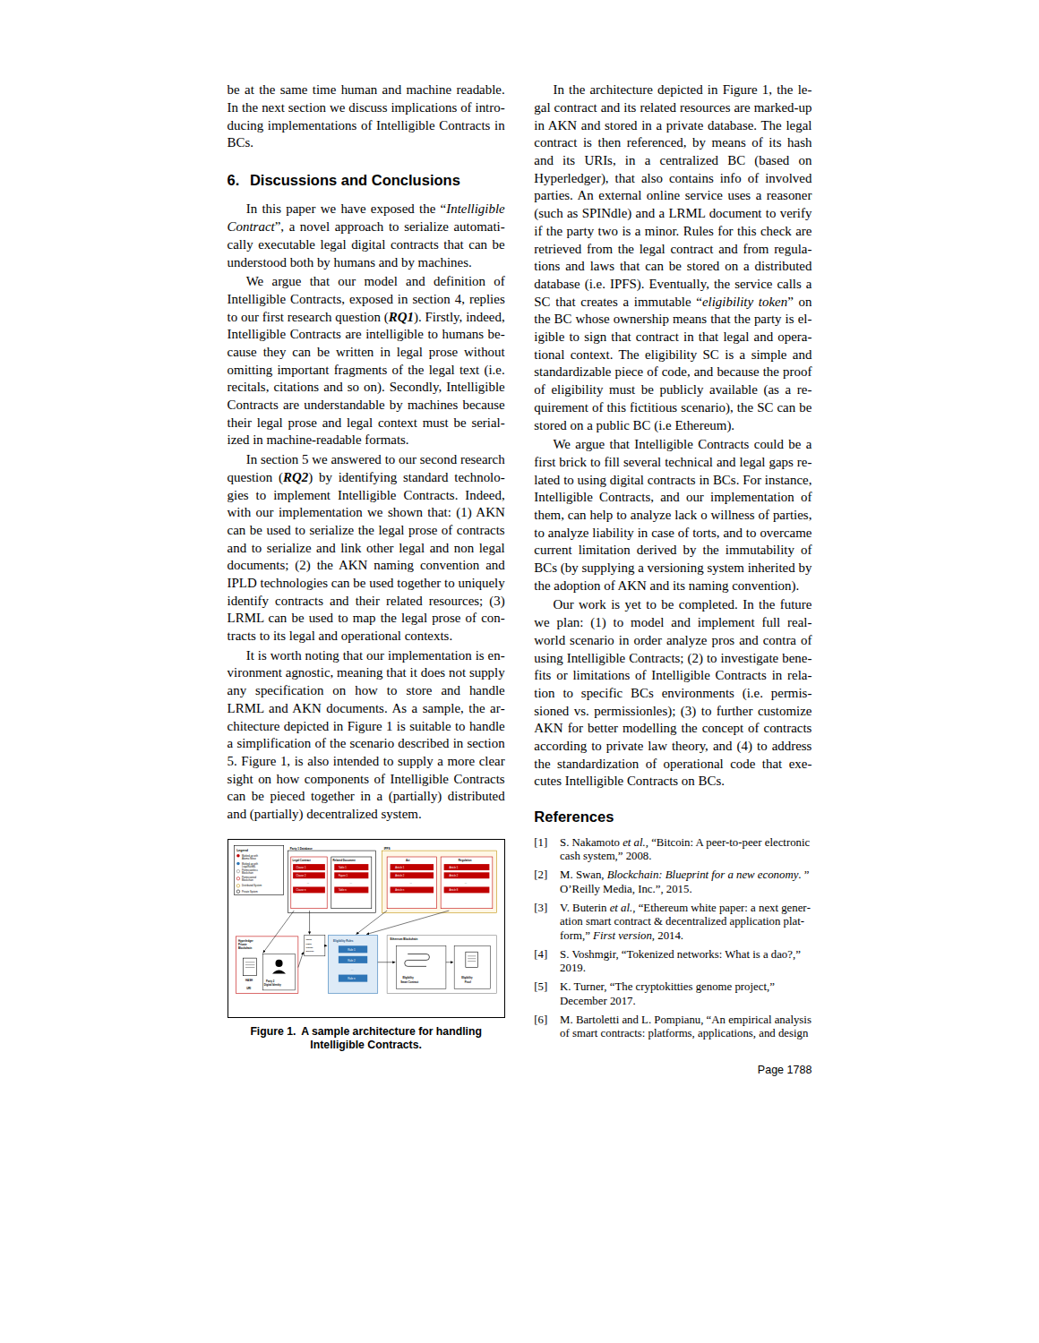be at the same time human and machine readable. In the next section we discuss implications of introducing implementations of Intelligible Contracts in BCs.
6. Discussions and Conclusions
In this paper we have exposed the “Intelligible Contract”, a novel approach to serialize automatically executable legal digital contracts that can be understood both by humans and by machines.
We argue that our model and definition of Intelligible Contracts, exposed in section 4, replies to our first research question (RQ1). Firstly, indeed, Intelligible Contracts are intelligible to humans because they can be written in legal prose without omitting important fragments of the legal text (i.e. recitals, citations and so on). Secondly, Intelligible Contracts are understandable by machines because their legal prose and legal context must be serialized in machine-readable formats.
In section 5 we answered to our second research question (RQ2) by identifying standard technologies to implement Intelligible Contracts. Indeed, with our implementation we shown that: (1) AKN can be used to serialize the legal prose of contracts and to serialize and link other legal and non legal documents; (2) the AKN naming convention and IPLD technologies can be used together to uniquely identify contracts and their related resources; (3) LRML can be used to map the legal prose of contracts to its legal and operational contexts.
It is worth noting that our implementation is environment agnostic, meaning that it does not supply any specification on how to store and handle LRML and AKN documents. As a sample, the architecture depicted in Figure 1 is suitable to handle a simplification of the scenario described in section 5. Figure 1, is also intended to supply a more clear sight on how components of Intelligible Contracts can be pieced together in a (partially) distributed and (partially) decentralized system.
Legend Marked-up with Akoma Ntoso Marked-up with LegalRuleML Permissionless Blockchain Permissioned Blockchain Distributed System Private System Party 1 Database Legal Contract Clause 1 Clause 2 ... Clause n Related Document Table 1 Figure 1 ... Table n IPFS Act Article 1 Article 2 ... Article n Regulation Article 1 Article 2 ... Article 8 Hyperledger Private Blockchain HASH URI Party 2 Digital Identity Third Party Online Service Eligibility Rules Rule 1 Rule 2 ... Rule n Ethereum Blockchain Eligibility Smart Contract Eligibility Proof
Figure 1. A sample architecture for handling Intelligible Contracts.
In the architecture depicted in Figure 1, the legal contract and its related resources are marked-up in AKN and stored in a private database. The legal contract is then referenced, by means of its hash and its URIs, in a centralized BC (based on Hyperledger), that also contains info of involved parties. An external online service uses a reasoner (such as SPINdle) and a LRML document to verify if the party two is a minor. Rules for this check are retrieved from the legal contract and from regulations and laws that can be stored on a distributed database (i.e. IPFS). Eventually, the service calls a SC that creates a immutable “eligibility token” on the BC whose ownership means that the party is eligible to sign that contract in that legal and operational context. The eligibility SC is a simple and standardizable piece of code, and because the proof of eligibility must be publicly available (as a requirement of this fictitious scenario), the SC can be stored on a public BC (i.e Ethereum).
We argue that Intelligible Contracts could be a first brick to fill several technical and legal gaps related to using digital contracts in BCs. For instance, Intelligible Contracts, and our implementation of them, can help to analyze lack o willness of parties, to analyze liability in case of torts, and to overcame current limitation derived by the immutability of BCs (by supplying a versioning system inherited by the adoption of AKN and its naming convention).
Our work is yet to be completed. In the future we plan: (1) to model and implement full real-world scenario in order analyze pros and contra of using Intelligible Contracts; (2) to investigate benefits or limitations of Intelligible Contracts in relation to specific BCs environments (i.e. permissioned vs. permissionles); (3) to further customize AKN for better modelling the concept of contracts according to private law theory, and (4) to address the standardization of operational code that executes Intelligible Contracts on BCs.
References
[1] S. Nakamoto et al., “Bitcoin: A peer-to-peer electronic cash system,” 2008.
[2] M. Swan, Blockchain: Blueprint for a new economy. ” O’Reilly Media, Inc.”, 2015.
[3] V. Buterin et al., “Ethereum white paper: a next generation smart contract & decentralized application platform,” First version, 2014.
[4] S. Voshmgir, “Tokenized networks: What is a dao?,” 2019.
[5] K. Turner, “The cryptokitties genome project,” December 2017.
[6] M. Bartoletti and L. Pompianu, “An empirical analysis of smart contracts: platforms, applications, and design
Page 1788